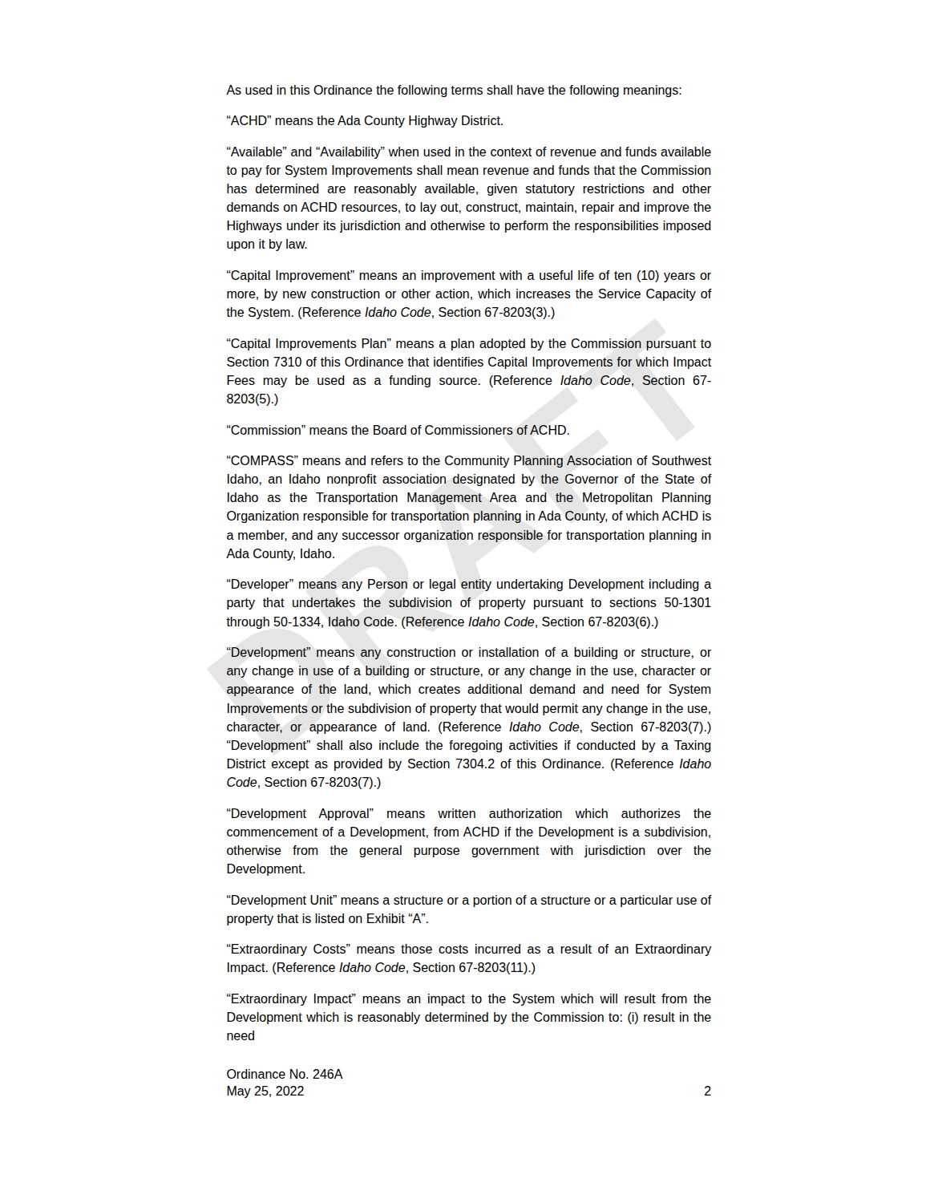DRAFT
As used in this Ordinance the following terms shall have the following meanings:
“ACHD” means the Ada County Highway District.
“Available” and “Availability” when used in the context of revenue and funds available to pay for System Improvements shall mean revenue and funds that the Commission has determined are reasonably available, given statutory restrictions and other demands on ACHD resources, to lay out, construct, maintain, repair and improve the Highways under its jurisdiction and otherwise to perform the responsibilities imposed upon it by law.
“Capital Improvement” means an improvement with a useful life of ten (10) years or more, by new construction or other action, which increases the Service Capacity of the System. (Reference Idaho Code, Section 67-8203(3).)
“Capital Improvements Plan” means a plan adopted by the Commission pursuant to Section 7310 of this Ordinance that identifies Capital Improvements for which Impact Fees may be used as a funding source. (Reference Idaho Code, Section 67-8203(5).)
“Commission” means the Board of Commissioners of ACHD.
“COMPASS” means and refers to the Community Planning Association of Southwest Idaho, an Idaho nonprofit association designated by the Governor of the State of Idaho as the Transportation Management Area and the Metropolitan Planning Organization responsible for transportation planning in Ada County, of which ACHD is a member, and any successor organization responsible for transportation planning in Ada County, Idaho.
“Developer” means any Person or legal entity undertaking Development including a party that undertakes the subdivision of property pursuant to sections 50-1301 through 50-1334, Idaho Code. (Reference Idaho Code, Section 67-8203(6).)
“Development” means any construction or installation of a building or structure, or any change in use of a building or structure, or any change in the use, character or appearance of the land, which creates additional demand and need for System Improvements or the subdivision of property that would permit any change in the use, character, or appearance of land. (Reference Idaho Code, Section 67-8203(7).) “Development” shall also include the foregoing activities if conducted by a Taxing District except as provided by Section 7304.2 of this Ordinance. (Reference Idaho Code, Section 67-8203(7).)
“Development Approval” means written authorization which authorizes the commencement of a Development, from ACHD if the Development is a subdivision, otherwise from the general purpose government with jurisdiction over the Development.
“Development Unit” means a structure or a portion of a structure or a particular use of property that is listed on Exhibit “A”.
“Extraordinary Costs” means those costs incurred as a result of an Extraordinary Impact. (Reference Idaho Code, Section 67-8203(11).)
“Extraordinary Impact” means an impact to the System which will result from the Development which is reasonably determined by the Commission to: (i) result in the need
Ordinance No. 246A
May 25, 2022
2